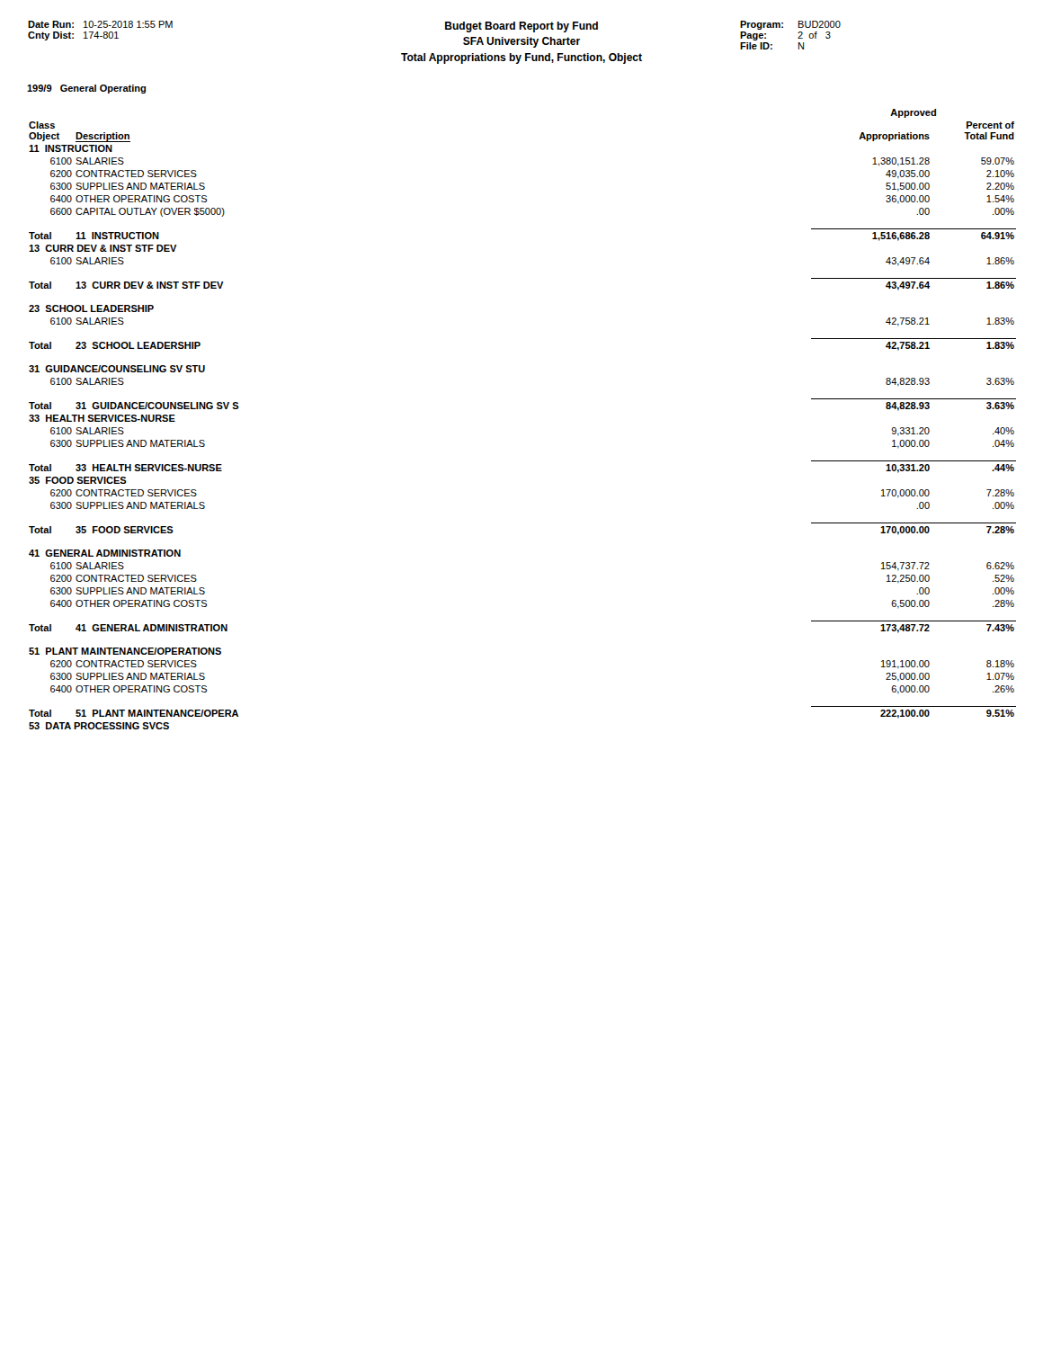| Date Run: 10-25-2018 1:55 PM Cnty Dist: 174-801 | Budget Board Report by Fund SFA University Charter Total Appropriations by Fund, Function, Object | Program: BUD2000 Page: 2 of 3 File ID: N |
199/9 General Operating
| | | Approved |
| Class Object | Description | Appropriations | Percent of Total Fund |
| 11 INSTRUCTION |
| 6100 | SALARIES | 1,380,151.28 | 59.07% |
| 6200 | CONTRACTED SERVICES | 49,035.00 | 2.10% |
| 6300 | SUPPLIES AND MATERIALS | 51,500.00 | 2.20% |
| 6400 | OTHER OPERATING COSTS | 36,000.00 | 1.54% |
| 6600 | CAPITAL OUTLAY (OVER $5000) | .00 | .00% |
| Total | 11 INSTRUCTION | 1,516,686.28 | 64.91% |
| 13 CURR DEV & INST STF DEV |
| 6100 | SALARIES | 43,497.64 | 1.86% |
| Total | 13 CURR DEV & INST STF DEV | 43,497.64 | 1.86% |
| 23 SCHOOL LEADERSHIP |
| 6100 | SALARIES | 42,758.21 | 1.83% |
| Total | 23 SCHOOL LEADERSHIP | 42,758.21 | 1.83% |
| 31 GUIDANCE/COUNSELING SV STU |
| 6100 | SALARIES | 84,828.93 | 3.63% |
| Total | 31 GUIDANCE/COUNSELING SV S | 84,828.93 | 3.63% |
| 33 HEALTH SERVICES-NURSE |
| 6100 | SALARIES | 9,331.20 | .40% |
| 6300 | SUPPLIES AND MATERIALS | 1,000.00 | .04% |
| Total | 33 HEALTH SERVICES-NURSE | 10,331.20 | .44% |
| 35 FOOD SERVICES |
| 6200 | CONTRACTED SERVICES | 170,000.00 | 7.28% |
| 6300 | SUPPLIES AND MATERIALS | .00 | .00% |
| Total | 35 FOOD SERVICES | 170,000.00 | 7.28% |
| 41 GENERAL ADMINISTRATION |
| 6100 | SALARIES | 154,737.72 | 6.62% |
| 6200 | CONTRACTED SERVICES | 12,250.00 | .52% |
| 6300 | SUPPLIES AND MATERIALS | .00 | .00% |
| 6400 | OTHER OPERATING COSTS | 6,500.00 | .28% |
| Total | 41 GENERAL ADMINISTRATION | 173,487.72 | 7.43% |
| 51 PLANT MAINTENANCE/OPERATIONS |
| 6200 | CONTRACTED SERVICES | 191,100.00 | 8.18% |
| 6300 | SUPPLIES AND MATERIALS | 25,000.00 | 1.07% |
| 6400 | OTHER OPERATING COSTS | 6,000.00 | .26% |
| Total | 51 PLANT MAINTENANCE/OPERA | 222,100.00 | 9.51% |
| 53 DATA PROCESSING SVCS |